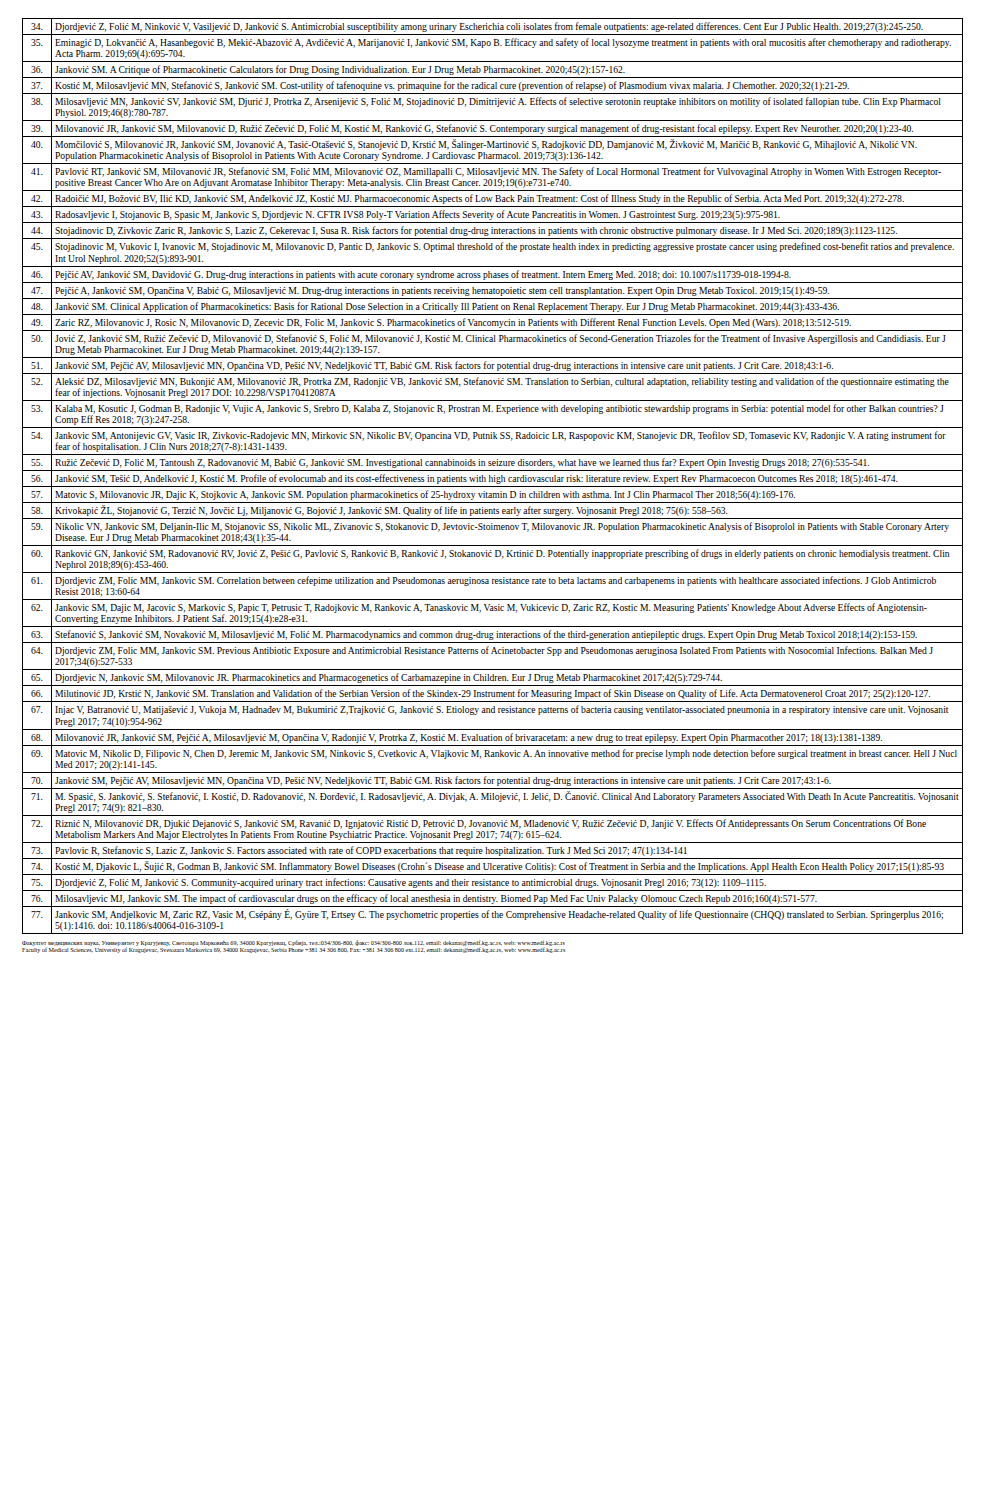| 34. | Djordjević Z, Folić M, Ninković V, Vasiljević D, Janković S. Antimicrobial susceptibility among urinary Escherichia coli isolates from female outpatients: age-related differences. Cent Eur J Public Health. 2019;27(3):245-250. |
| 35. | Eminagić D, Lokvančić A, Hasanbegović B, Mekić-Abazović A, Avdičević A, Marijanović I, Janković SM, Kapo B. Efficacy and safety of local lysozyme treatment in patients with oral mucositis after chemotherapy and radiotherapy. Acta Pharm. 2019;69(4):695-704. |
| 36. | Janković SM. A Critique of Pharmacokinetic Calculators for Drug Dosing Individualization. Eur J Drug Metab Pharmacokinet. 2020;45(2):157-162. |
| 37. | Kostić M, Milosavljević MN, Stefanović S, Janković SM. Cost-utility of tafenoquine vs. primaquine for the radical cure (prevention of relapse) of Plasmodium vivax malaria. J Chemother. 2020;32(1):21-29. |
| 38. | Milosavljević MN, Janković SV, Janković SM, Djurić J, Protrka Z, Arsenijević S, Folić M, Stojadinović D, Dimitrijević A. Effects of selective serotonin reuptake inhibitors on motility of isolated fallopian tube. Clin Exp Pharmacol Physiol. 2019;46(8):780-787. |
| 39. | Milovanović JR, Janković SM, Milovanović D, Ružić Zečević D, Folić M, Kostić M, Ranković G, Stefanović S. Contemporary surgical management of drug-resistant focal epilepsy. Expert Rev Neurother. 2020;20(1):23-40. |
| 40. | Momčilović S, Milovanović JR, Janković SM, Jovanović A, Tasić-Otašević S, Stanojević D, Krstić M, Šalinger-Martinović S, Radojković DD, Damjanović M, Živković M, Maričić B, Ranković G, Mihajlović A, Nikolić VN. Population Pharmacokinetic Analysis of Bisoprolol in Patients With Acute Coronary Syndrome. J Cardiovasc Pharmacol. 2019;73(3):136-142. |
| 41. | Pavlović RT, Janković SM, Milovanović JR, Stefanović SM, Folić MM, Milovanović OZ, Mamillapalli C, Milosavljević MN. The Safety of Local Hormonal Treatment for Vulvovaginal Atrophy in Women With Estrogen Receptor-positive Breast Cancer Who Are on Adjuvant Aromatase Inhibitor Therapy: Meta-analysis. Clin Breast Cancer. 2019;19(6):e731-e740. |
| 42. | Radoičić MJ, Božović BV, Ilić KD, Janković SM, Anđelković JZ, Kostić MJ. Pharmacoeconomic Aspects of Low Back Pain Treatment: Cost of Illness Study in the Republic of Serbia. Acta Med Port. 2019;32(4):272-278. |
| 43. | Radosavljevic I, Stojanovic B, Spasic M, Jankovic S, Djordjevic N. CFTR IVS8 Poly-T Variation Affects Severity of Acute Pancreatitis in Women. J Gastrointest Surg. 2019;23(5):975-981. |
| 44. | Stojadinovic D, Zivkovic Zaric R, Jankovic S, Lazic Z, Cekerevac I, Susa R. Risk factors for potential drug-drug interactions in patients with chronic obstructive pulmonary disease. Ir J Med Sci. 2020;189(3):1123-1125. |
| 45. | Stojadinovic M, Vukovic I, Ivanovic M, Stojadinovic M, Milovanovic D, Pantic D, Jankovic S. Optimal threshold of the prostate health index in predicting aggressive prostate cancer using predefined cost-benefit ratios and prevalence. Int Urol Nephrol. 2020;52(5):893-901. |
| 46. | Pejčić AV, Janković SM, Davidović G. Drug-drug interactions in patients with acute coronary syndrome across phases of treatment. Intern Emerg Med. 2018; doi: 10.1007/s11739-018-1994-8. |
| 47. | Pejčić A, Janković SM, Opančina V, Babić G, Milosavljević M. Drug-drug interactions in patients receiving hematopoietic stem cell transplantation. Expert Opin Drug Metab Toxicol. 2019;15(1):49-59. |
| 48. | Janković SM. Clinical Application of Pharmacokinetics: Basis for Rational Dose Selection in a Critically Ill Patient on Renal Replacement Therapy. Eur J Drug Metab Pharmacokinet. 2019;44(3):433-436. |
| 49. | Zaric RZ, Milovanovic J, Rosic N, Milovanovic D, Zecevic DR, Folic M, Jankovic S. Pharmacokinetics of Vancomycin in Patients with Different Renal Function Levels. Open Med (Wars). 2018;13:512-519. |
| 50. | Jović Z, Janković SM, Ružić Zečević D, Milovanović D, Stefanović S, Folić M, Milovanović J, Kostić M. Clinical Pharmacokinetics of Second-Generation Triazoles for the Treatment of Invasive Aspergillosis and Candidiasis. Eur J Drug Metab Pharmacokinet. Eur J Drug Metab Pharmacokinet. 2019;44(2):139-157. |
| 51. | Janković SM, Pejčić AV, Milosavljević MN, Opančina VD, Pešić NV, Nedeljković TT, Babić GM. Risk factors for potential drug-drug interactions in intensive care unit patients. J Crit Care. 2018;43:1-6. |
| 52. | Aleksić DZ, Milosavljević MN, Bukonjić AM, Milovanović JR, Protrka ZM, Radonjić VB, Janković SM, Stefanović SM. Translation to Serbian, cultural adaptation, reliability testing and validation of the questionnaire estimating the fear of injections. Vojnosanit Pregl 2017 DOI: 10.2298/VSP170412087A |
| 53. | Kalaba M, Kosutic J, Godman B, Radonjic V, Vujic A, Jankovic S, Srebro D, Kalaba Z, Stojanovic R, Prostran M. Experience with developing antibiotic stewardship programs in Serbia: potential model for other Balkan countries? J Comp Eff Res 2018; 7(3):247-258. |
| 54. | Jankovic SM, Antonijevic GV, Vasic IR, Zivkovic-Radojevic MN, Mirkovic SN, Nikolic BV, Opancina VD, Putnik SS, Radoicic LR, Raspopovic KM, Stanojevic DR, Teofilov SD, Tomasevic KV, Radonjic V. A rating instrument for fear of hospitalisation. J Clin Nurs 2018;27(7-8):1431-1439. |
| 55. | Ružić Zečević D, Folić M, Tantoush Z, Radovanović M, Babić G, Janković SM. Investigational cannabinoids in seizure disorders, what have we learned thus far? Expert Opin Investig Drugs 2018; 27(6):535-541. |
| 56. | Janković SM, Tešić D, Anđelković J, Kostić M. Profile of evolocumab and its cost-effectiveness in patients with high cardiovascular risk: literature review. Expert Rev Pharmacoecon Outcomes Res 2018; 18(5):461-474. |
| 57. | Matovic S, Milovanovic JR, Dajic K, Stojkovic A, Jankovic SM. Population pharmacokinetics of 25-hydroxy vitamin D in children with asthma. Int J Clin Pharmacol Ther 2018;56(4):169-176. |
| 58. | Krivokapić ŽL, Stojanović G, Terzić N, Jovčić Lj, Miljanović G, Bojović J, Janković SM. Quality of life in patients early after surgery. Vojnosanit Pregl 2018; 75(6): 558–563. |
| 59. | Nikolic VN, Jankovic SM, Deljanin-Ilic M, Stojanovic SS, Nikolic ML, Zivanovic S, Stokanovic D, Jevtovic-Stoimenov T, Milovanovic JR. Population Pharmacokinetic Analysis of Bisoprolol in Patients with Stable Coronary Artery Disease. Eur J Drug Metab Pharmacokinet 2018;43(1):35-44. |
| 60. | Ranković GN, Janković SM, Radovanović RV, Jović Z, Pešić G, Pavlović S, Ranković B, Ranković J, Stokanović D, Krtinić D. Potentially inappropriate prescribing of drugs in elderly patients on chronic hemodialysis treatment. Clin Nephrol 2018;89(6):453-460. |
| 61. | Djordjevic ZM, Folic MM, Jankovic SM. Correlation between cefepime utilization and Pseudomonas aeruginosa resistance rate to beta lactams and carbapenems in patients with healthcare associated infections. J Glob Antimicrob Resist 2018; 13:60-64 |
| 62. | Jankovic SM, Dajic M, Jacovic S, Markovic S, Papic T, Petrusic T, Radojkovic M, Rankovic A, Tanaskovic M, Vasic M, Vukicevic D, Zaric RZ, Kostic M. Measuring Patients' Knowledge About Adverse Effects of Angiotensin-Converting Enzyme Inhibitors. J Patient Saf. 2019;15(4):e28-e31. |
| 63. | Stefanović S, Janković SM, Novaković M, Milosavljević M, Folić M. Pharmacodynamics and common drug-drug interactions of the third-generation antiepileptic drugs. Expert Opin Drug Metab Toxicol 2018;14(2):153-159. |
| 64. | Djordjevic ZM, Folic MM, Jankovic SM. Previous Antibiotic Exposure and Antimicrobial Resistance Patterns of Acinetobacter Spp and Pseudomonas aeruginosa Isolated From Patients with Nosocomial Infections. Balkan Med J 2017;34(6):527-533 |
| 65. | Djordjevic N, Jankovic SM, Milovanovic JR. Pharmacokinetics and Pharmacogenetics of Carbamazepine in Children. Eur J Drug Metab Pharmacokinet 2017;42(5):729-744. |
| 66. | Milutinović JD, Krstić N, Janković SM. Translation and Validation of the Serbian Version of the Skindex-29 Instrument for Measuring Impact of Skin Disease on Quality of Life. Acta Dermatovenerol Croat 2017; 25(2):120-127. |
| 67. | Injac V, Batranović U, Matijašević J, Vukoja M, Hadnađev M, Bukumirić Z,Trajković G, Janković S. Etiology and resistance patterns of bacteria causing ventilator-associated pneumonia in a respiratory intensive care unit. Vojnosanit Pregl 2017; 74(10):954-962 |
| 68. | Milovanović JR, Janković SM, Pejčić A, Milosavljević M, Opančina V, Radonjić V, Protrka Z, Kostić M. Evaluation of brivaracetam: a new drug to treat epilepsy. Expert Opin Pharmacother 2017; 18(13):1381-1389. |
| 69. | Matovic M, Nikolic D, Filipovic N, Chen D, Jeremic M, Jankovic SM, Ninkovic S, Cvetkovic A, Vlajkovic M, Rankovic A. An innovative method for precise lymph node detection before surgical treatment in breast cancer. Hell J Nucl Med 2017; 20(2):141-145. |
| 70. | Janković SM, Pejčić AV, Milosavljević MN, Opančina VD, Pešić NV, Nedeljković TT, Babić GM. Risk factors for potential drug-drug interactions in intensive care unit patients. J Crit Care 2017;43:1-6. |
| 71. | M. Spasić, S. Janković, S. Stefanović, I. Kostić, D. Radovanović, N. Đorđević, I. Radosavljević, A. Divjak, A. Milojević, I. Jelić, D. Čanović. Clinical And Laboratory Parameters Associated With Death In Acute Pancreatitis. Vojnosanit Pregl 2017; 74(9): 821–830. |
| 72. | Riznić N, Milovanović DR, Djukić Dejanović S, Janković SM, Ravanić D, Ignjatović Ristić D, Petrović D, Jovanović M, Mladenović V, Ružić Zečević D, Janjić V. Effects Of Antidepressants On Serum Concentrations Of Bone Metabolism Markers And Major Electrolytes In Patients From Routine Psychiatric Practice. Vojnosanit Pregl 2017; 74(7): 615–624. |
| 73. | Pavlovic R, Stefanovic S, Lazic Z, Jankovic S. Factors associated with rate of COPD exacerbations that require hospitalization. Turk J Med Sci 2017; 47(1):134-141 |
| 74. | Kostić M, Djakovic L, Šujić R, Godman B, Janković SM. Inflammatory Bowel Diseases (Crohn´s Disease and Ulcerative Colitis): Cost of Treatment in Serbia and the Implications. Appl Health Econ Health Policy 2017;15(1):85-93 |
| 75. | Djordjević Z, Folić M, Janković S. Community-acquired urinary tract infections: Causative agents and their resistance to antimicrobial drugs. Vojnosanit Pregl 2016; 73(12): 1109–1115. |
| 76. | Milosavljevic MJ, Jankovic SM. The impact of cardiovascular drugs on the efficacy of local anesthesia in dentistry. Biomed Pap Med Fac Univ Palacky Olomouc Czech Repub 2016;160(4):571-577. |
| 77. | Jankovic SM, Andjelkovic M, Zaric RZ, Vasic M, Csépány É, Gyüre T, Ertsey C. The psychometric properties of the Comprehensive Headache-related Quality of life Questionnaire (CHQQ) translated to Serbian. Springerplus 2016; 5(1):1416. doi: 10.1186/s40064-016-3109-1 |
Факултет медицинских наука, Универзитет у Крагујевцу, Светозара Марковића 69, 34000 Крагујевац, Србија, тел.:034/306-800, факс: 034/306-800 лок.112, email: dekanat@medf.kg.ac.rs, web: www.medf.kg.ac.rs
Faculty of Medical Sciences, University of Kragujevac, Svetozara Markovica 69, 34000 Kragujevac, Serbia Phone +381 34 306 800, Fax: +381 34 306 800 ext.112, email: dekanat@medf.kg.ac.rs, web: www.medf.kg.ac.rs